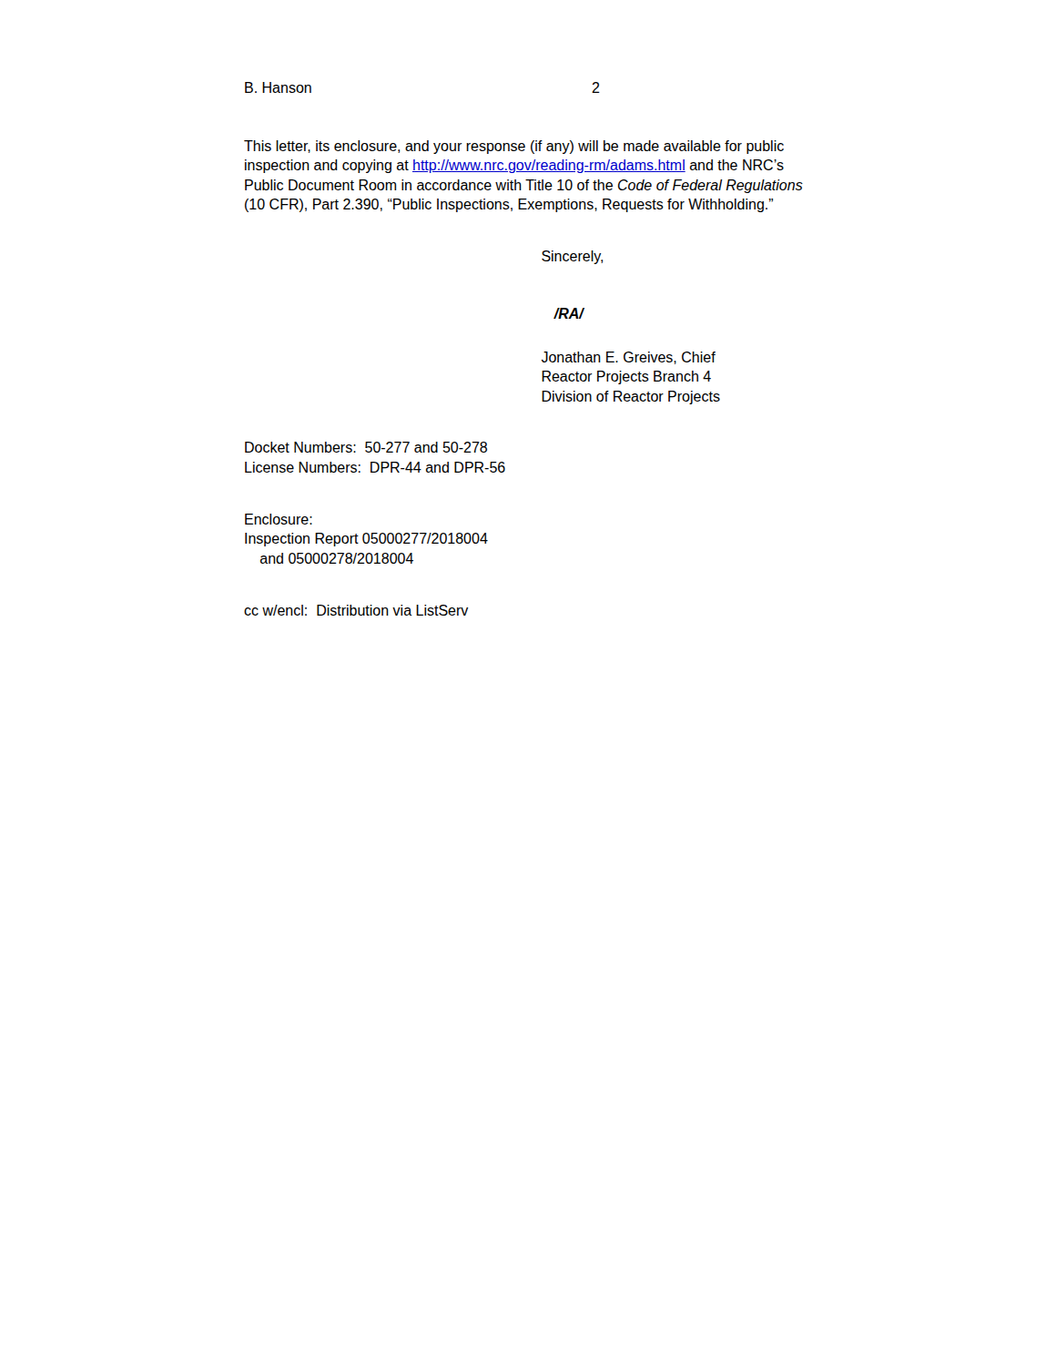B. Hanson 2
This letter, its enclosure, and your response (if any) will be made available for public inspection and copying at http://www.nrc.gov/reading-rm/adams.html and the NRC’s Public Document Room in accordance with Title 10 of the Code of Federal Regulations (10 CFR), Part 2.390, “Public Inspections, Exemptions, Requests for Withholding.”
Sincerely,
/RA/
Jonathan E. Greives, Chief
Reactor Projects Branch 4
Division of Reactor Projects
Docket Numbers: 50-277 and 50-278
License Numbers: DPR-44 and DPR-56
Enclosure:
Inspection Report 05000277/2018004
and 05000278/2018004
cc w/encl: Distribution via ListServ